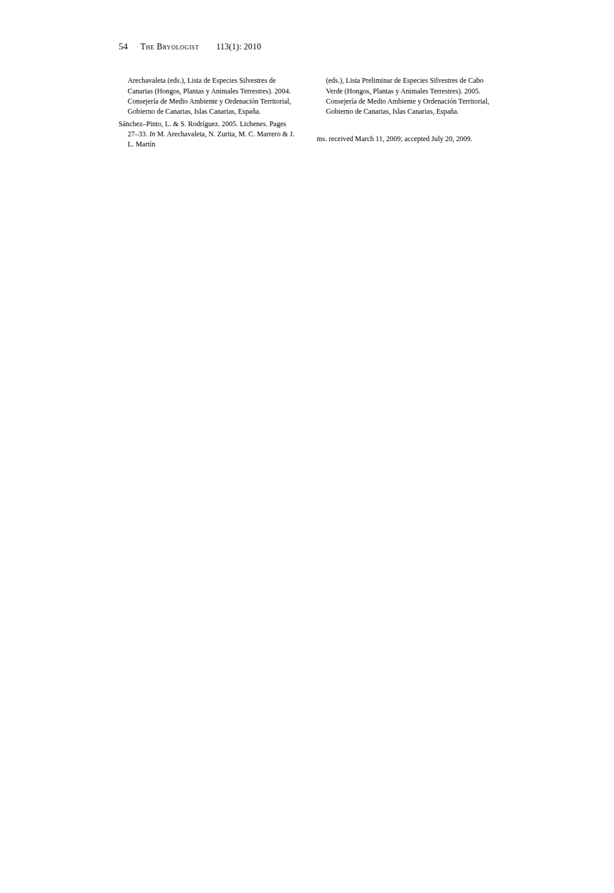54 The Bryologist 113(1): 2010
Arechavaleta (eds.), Lista de Especies Silvestres de Canarias (Hongos, Plantas y Animales Terrestres). 2004. Consejería de Medio Ambiente y Ordenación Territorial, Gobierno de Canarias, Islas Canarias, España.
Sánchez–Pinto, L. & S. Rodríguez. 2005. Lichenes. Pages 27–33. In M. Arechavaleta, N. Zurita, M. C. Marrero & J. L. Martín
(eds.), Lista Preliminar de Especies Silvestres de Cabo Verde (Hongos, Plantas y Animales Terrestres). 2005. Consejería de Medio Ambiente y Ordenación Territorial, Gobierno de Canarias, Islas Canarias, España.
ms. received March 11, 2009; accepted July 20, 2009.